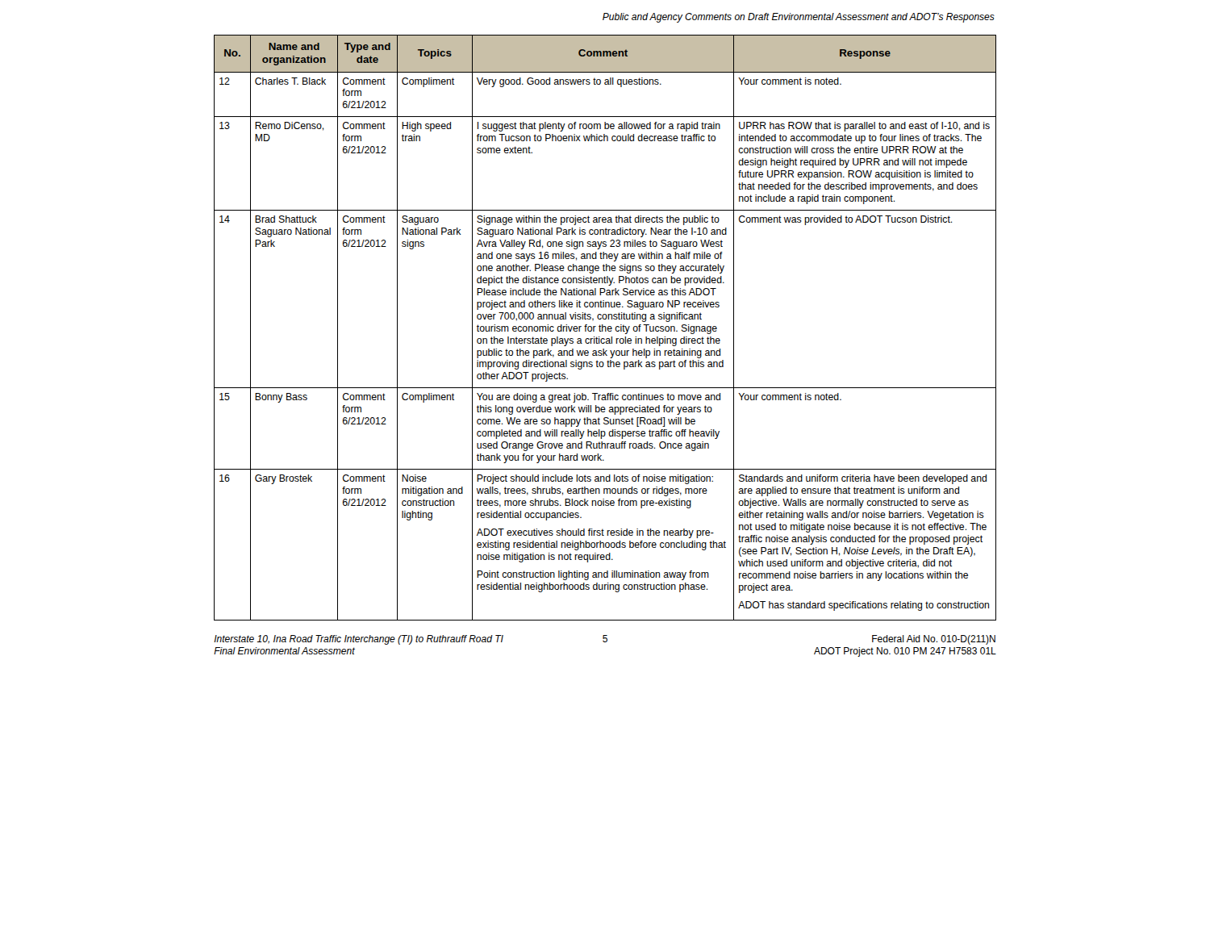Public and Agency Comments on Draft Environmental Assessment and ADOT’s Responses
| No. | Name and organization | Type and date | Topics | Comment | Response |
| --- | --- | --- | --- | --- | --- |
| 12 | Charles T. Black | Comment form 6/21/2012 | Compliment | Very good. Good answers to all questions. | Your comment is noted. |
| 13 | Remo DiCenso, MD | Comment form 6/21/2012 | High speed train | I suggest that plenty of room be allowed for a rapid train from Tucson to Phoenix which could decrease traffic to some extent. | UPRR has ROW that is parallel to and east of I-10, and is intended to accommodate up to four lines of tracks. The construction will cross the entire UPRR ROW at the design height required by UPRR and will not impede future UPRR expansion. ROW acquisition is limited to that needed for the described improvements, and does not include a rapid train component. |
| 14 | Brad Shattuck Saguaro National Park | Comment form 6/21/2012 | Saguaro National Park signs | Signage within the project area that directs the public to Saguaro National Park is contradictory. Near the I-10 and Avra Valley Rd, one sign says 23 miles to Saguaro West and one says 16 miles, and they are within a half mile of one another. Please change the signs so they accurately depict the distance consistently. Photos can be provided. Please include the National Park Service as this ADOT project and others like it continue. Saguaro NP receives over 700,000 annual visits, constituting a significant tourism economic driver for the city of Tucson. Signage on the Interstate plays a critical role in helping direct the public to the park, and we ask your help in retaining and improving directional signs to the park as part of this and other ADOT projects. | Comment was provided to ADOT Tucson District. |
| 15 | Bonny Bass | Comment form 6/21/2012 | Compliment | You are doing a great job. Traffic continues to move and this long overdue work will be appreciated for years to come. We are so happy that Sunset [Road] will be completed and will really help disperse traffic off heavily used Orange Grove and Ruthrauff roads. Once again thank you for your hard work. | Your comment is noted. |
| 16 | Gary Brostek | Comment form 6/21/2012 | Noise mitigation and construction lighting | Project should include lots and lots of noise mitigation: walls, trees, shrubs, earthen mounds or ridges, more trees, more shrubs. Block noise from pre-existing residential occupancies. ADOT executives should first reside in the nearby pre-existing residential neighborhoods before concluding that noise mitigation is not required. Point construction lighting and illumination away from residential neighborhoods during construction phase. | Standards and uniform criteria have been developed and are applied to ensure that treatment is uniform and objective. Walls are normally constructed to serve as either retaining walls and/or noise barriers. Vegetation is not used to mitigate noise because it is not effective. The traffic noise analysis conducted for the proposed project (see Part IV, Section H, Noise Levels, in the Draft EA), which used uniform and objective criteria, did not recommend noise barriers in any locations within the project area. ADOT has standard specifications relating to construction |
Interstate 10, Ina Road Traffic Interchange (TI) to Ruthrauff Road TI
Final Environmental Assessment
5
Federal Aid No. 010-D(211)N
ADOT Project No. 010 PM 247 H7583 01L